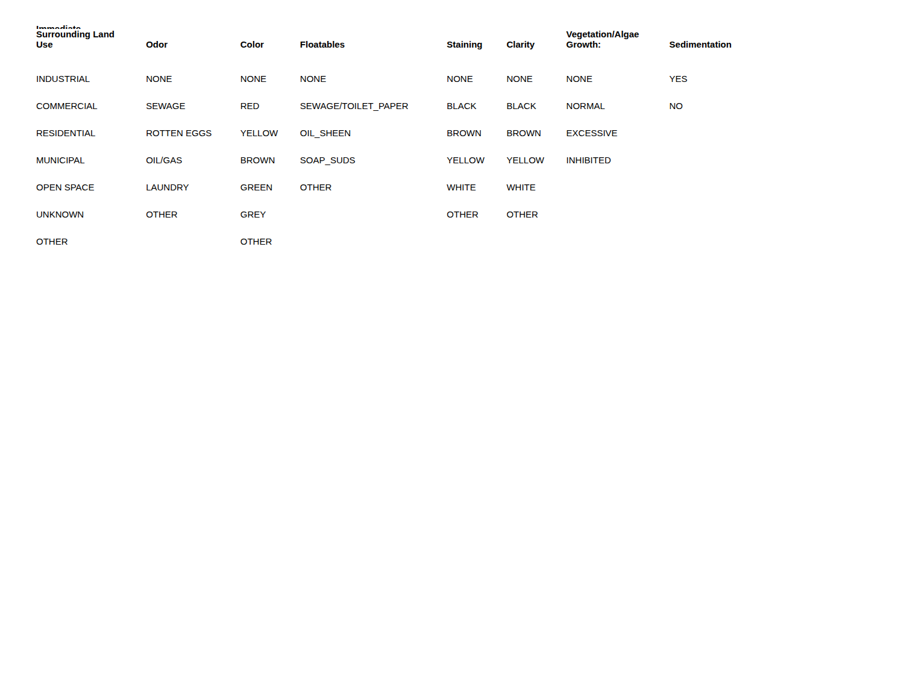| Immediate Surrounding Land Use | Odor | Color | Floatables | Staining | Clarity | Vegetation/Algae Growth: | Sedimentation |
| --- | --- | --- | --- | --- | --- | --- | --- |
| INDUSTRIAL | NONE | NONE | NONE | NONE | NONE | NONE | YES |
| COMMERCIAL | SEWAGE | RED | SEWAGE/TOILET_PAPER | BLACK | BLACK | NORMAL | NO |
| RESIDENTIAL | ROTTEN EGGS | YELLOW | OIL_SHEEN | BROWN | BROWN | EXCESSIVE | |
| MUNICIPAL | OIL/GAS | BROWN | SOAP_SUDS | YELLOW | YELLOW | INHIBITED | |
| OPEN SPACE | LAUNDRY | GREEN | OTHER | WHITE | WHITE | | |
| UNKNOWN | OTHER | GREY | | OTHER | OTHER | | |
| OTHER | | OTHER | | | | | |